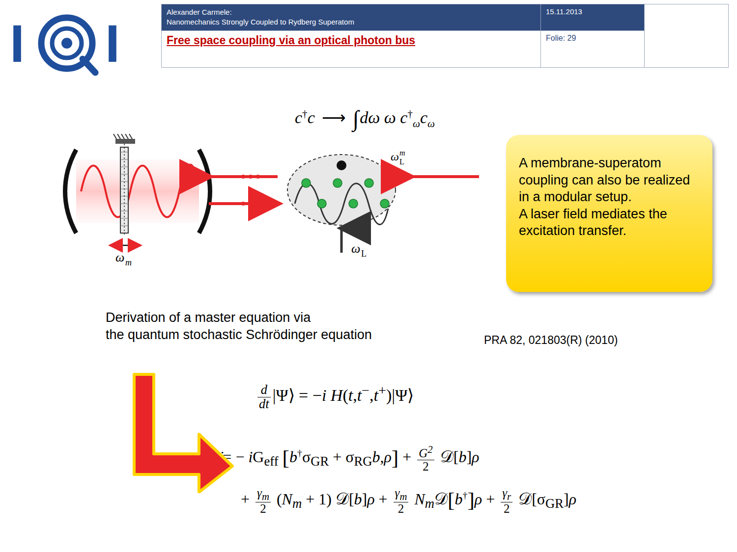I I
| Alexander Carmele: Nanomechanics Strongly Coupled to Rydberg Superatom | 15.11.2013 | |
| Free space coupling via an optical photon bus | Folie: 29 |
c†c⟶∫dω ω c†ωcω
ω m ω m L ω L
A membrane-superatom coupling can also be realized in a modular setup.
A laser field mediates the excitation transfer.
Derivation of a master equation via
the quantum stochastic Schrödinger equation
PRA 82, 021803(R) (2010)
ddt|Ψ⟩ = −i H(t,t−,t+)|Ψ⟩
ρ̇ = − i Geff [b†σGR + σRGb,ρ] + G22 𝒟[b]ρ + γm 2 (Nm + 1) 𝒟[b]ρ + γm 2 Nm 𝒟[b†] ρ + γr 2 𝒟[σGR]ρ